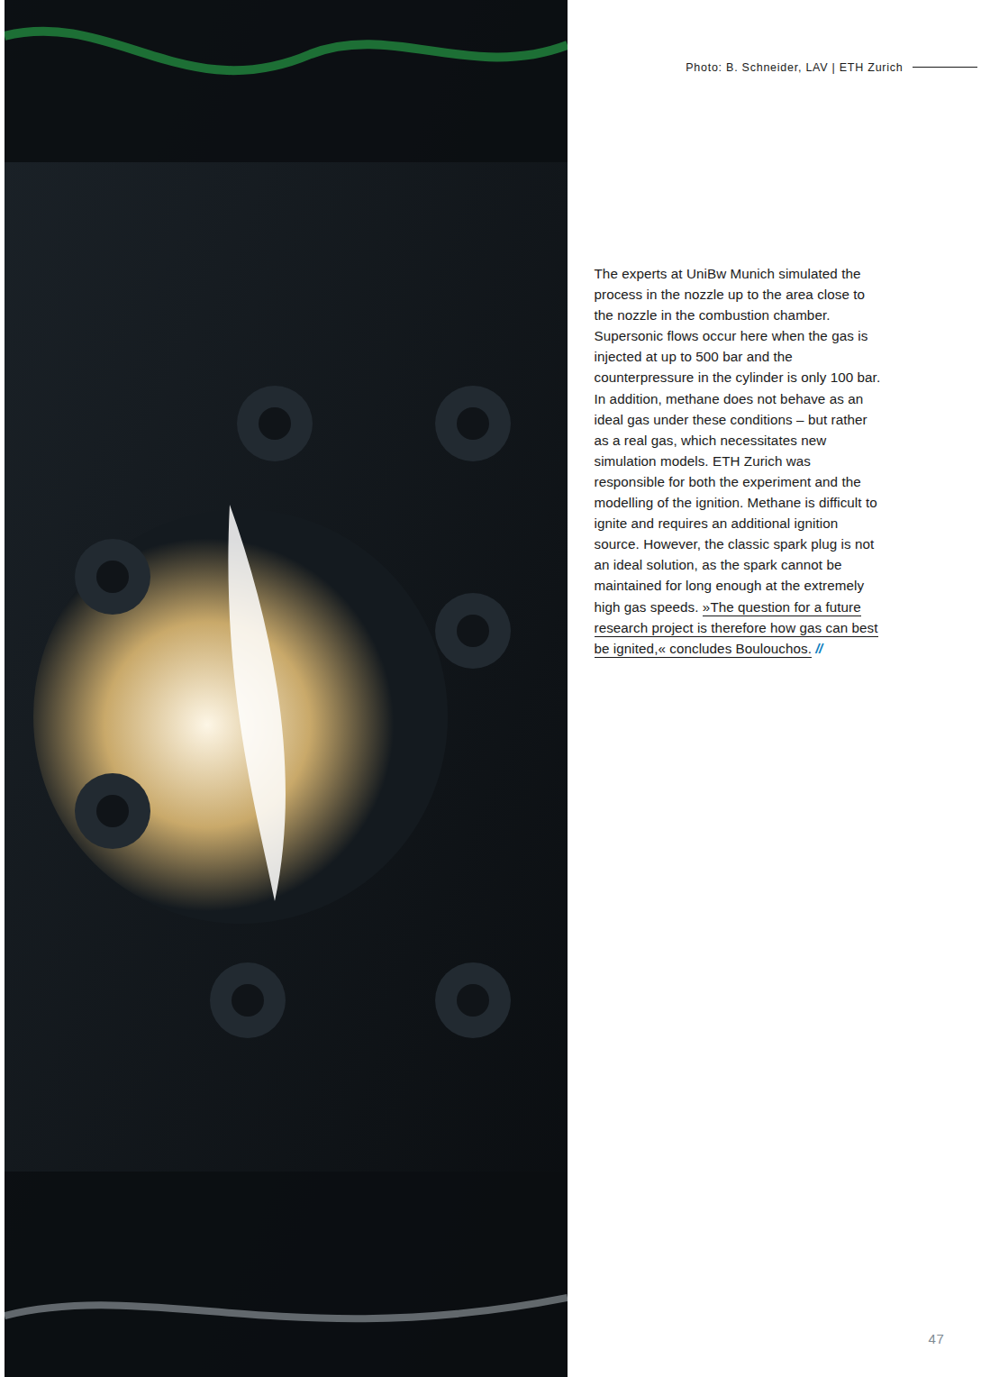Photo: B. Schneider, LAV | ETH Zurich
The experts at UniBw Munich simulated the process in the nozzle up to the area close to the nozzle in the combustion chamber. Supersonic flows occur here when the gas is injected at up to 500 bar and the counterpressure in the cylinder is only 100 bar. In addition, methane does not behave as an ideal gas under these conditions – but rather as a real gas, which necessitates new simulation models. ETH Zurich was responsible for both the experiment and the modelling of the ignition. Methane is difficult to ignite and requires an additional ignition source. However, the classic spark plug is not an ideal solution, as the spark cannot be maintained for long enough at the extremely high gas speeds. »The question for a future research project is therefore how gas can best be ignited,« concludes Boulouchos. //
47